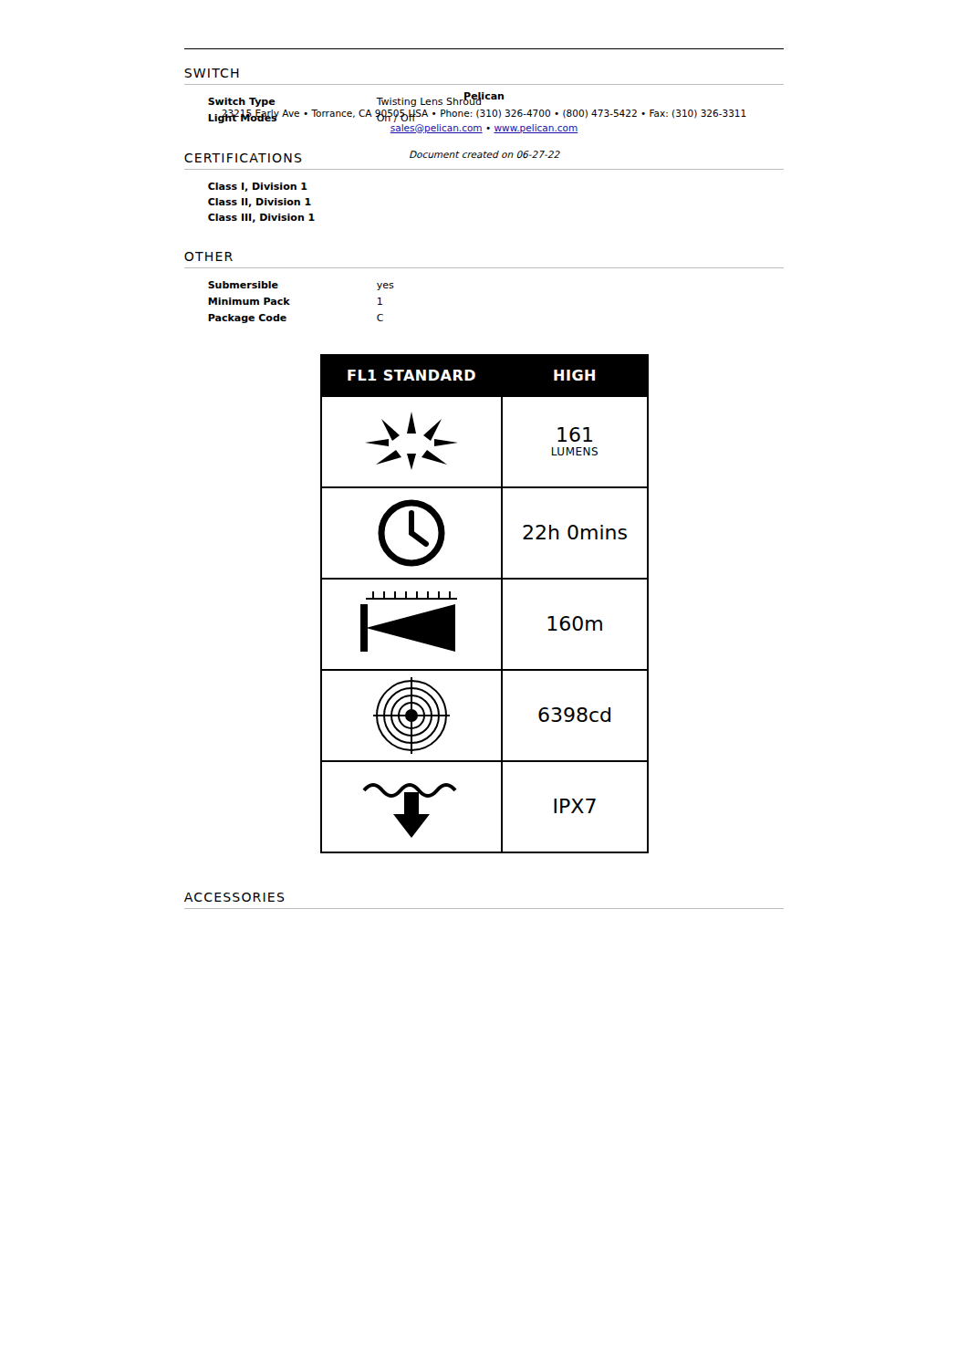Pelican
23215 Early Ave • Torrance, CA 90505 USA • Phone: (310) 326-4700 • (800) 473-5422 • Fax: (310) 326-3311
sales@pelican.com • www.pelican.com
Document created on 06-27-22
SWITCH
| Switch Type | Twisting Lens Shroud |
| Light Modes | On / Off |
CERTIFICATIONS
Class I, Division 1
Class II, Division 1
Class III, Division 1
OTHER
| Submersible | yes |
| Minimum Pack | 1 |
| Package Code | C |
| FL1 STANDARD | HIGH |
| --- | --- |
| | 161 LUMENS |
| | 22h 0mins |
| | 160m |
| | 6398cd |
| | IPX7 |
ACCESSORIES